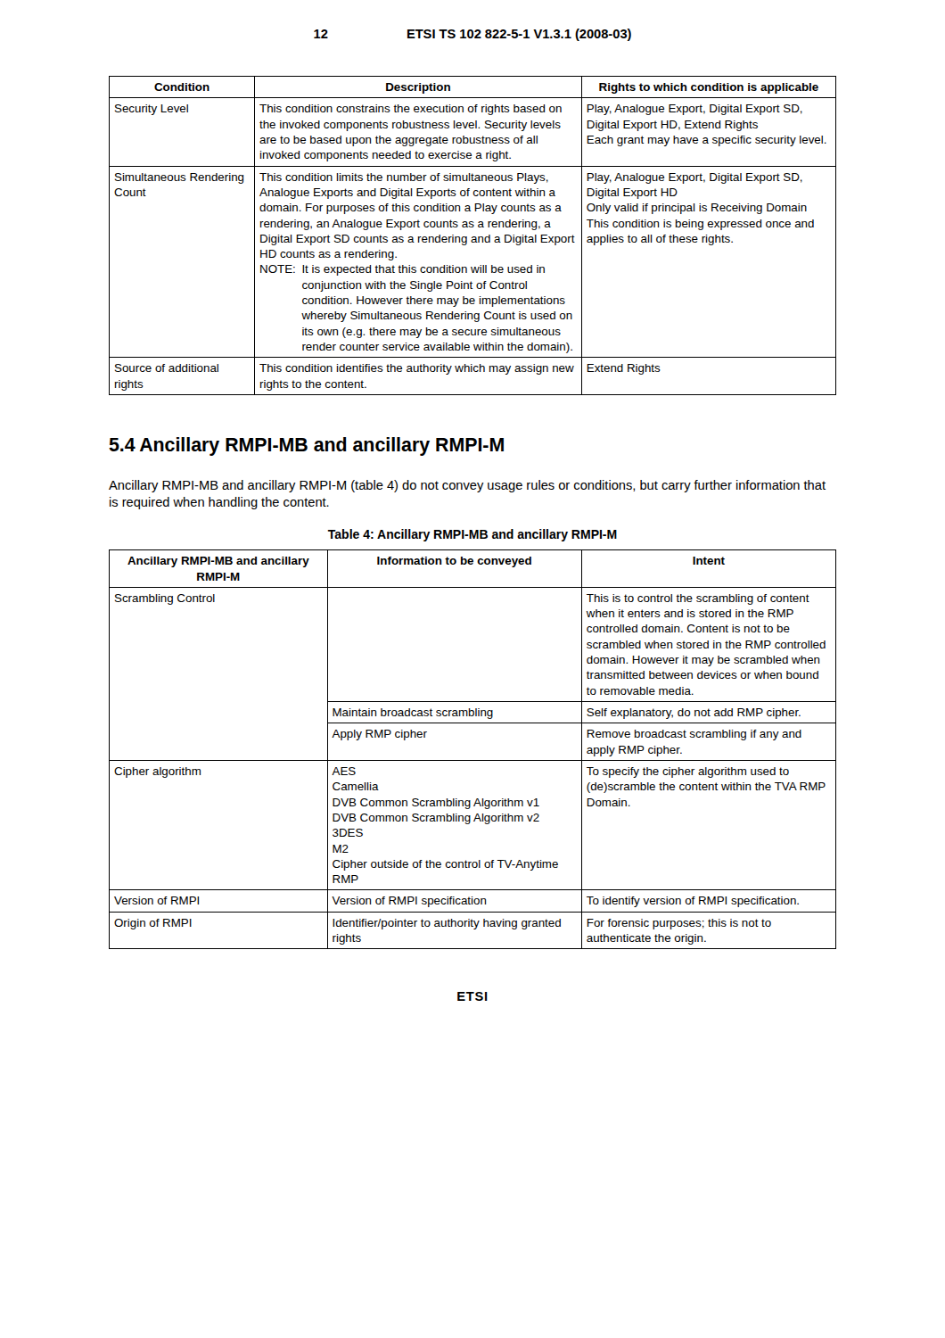12 ETSI TS 102 822-5-1 V1.3.1 (2008-03)
| Condition | Description | Rights to which condition is applicable |
| --- | --- | --- |
| Security Level | This condition constrains the execution of rights based on the invoked components robustness level. Security levels are to be based upon the aggregate robustness of all invoked components needed to exercise a right. | Play, Analogue Export, Digital Export SD, Digital Export HD, Extend Rights Each grant may have a specific security level. |
| Simultaneous Rendering Count | This condition limits the number of simultaneous Plays, Analogue Exports and Digital Exports of content within a domain. For purposes of this condition a Play counts as a rendering, an Analogue Export counts as a rendering, a Digital Export SD counts as a rendering and a Digital Export HD counts as a rendering. NOTE: It is expected that this condition will be used in conjunction with the Single Point of Control condition. However there may be implementations whereby Simultaneous Rendering Count is used on its own (e.g. there may be a secure simultaneous render counter service available within the domain). | Play, Analogue Export, Digital Export SD, Digital Export HD Only valid if principal is Receiving Domain This condition is being expressed once and applies to all of these rights. |
| Source of additional rights | This condition identifies the authority which may assign new rights to the content. | Extend Rights |
5.4 Ancillary RMPI-MB and ancillary RMPI-M
Ancillary RMPI-MB and ancillary RMPI-M (table 4) do not convey usage rules or conditions, but carry further information that is required when handling the content.
Table 4: Ancillary RMPI-MB and ancillary RMPI-M
| Ancillary RMPI-MB and ancillary RMPI-M | Information to be conveyed | Intent |
| --- | --- | --- |
| Scrambling Control | | This is to control the scrambling of content when it enters and is stored in the RMP controlled domain. Content is not to be scrambled when stored in the RMP controlled domain. However it may be scrambled when transmitted between devices or when bound to removable media. |
| Maintain broadcast scrambling | Self explanatory, do not add RMP cipher. |
| Apply RMP cipher | Remove broadcast scrambling if any and apply RMP cipher. |
| Cipher algorithm | AES Camellia DVB Common Scrambling Algorithm v1 DVB Common Scrambling Algorithm v2 3DES M2 Cipher outside of the control of TV-Anytime RMP | To specify the cipher algorithm used to (de)scramble the content within the TVA RMP Domain. |
| Version of RMPI | Version of RMPI specification | To identify version of RMPI specification. |
| Origin of RMPI | Identifier/pointer to authority having granted rights | For forensic purposes; this is not to authenticate the origin. |
ETSI